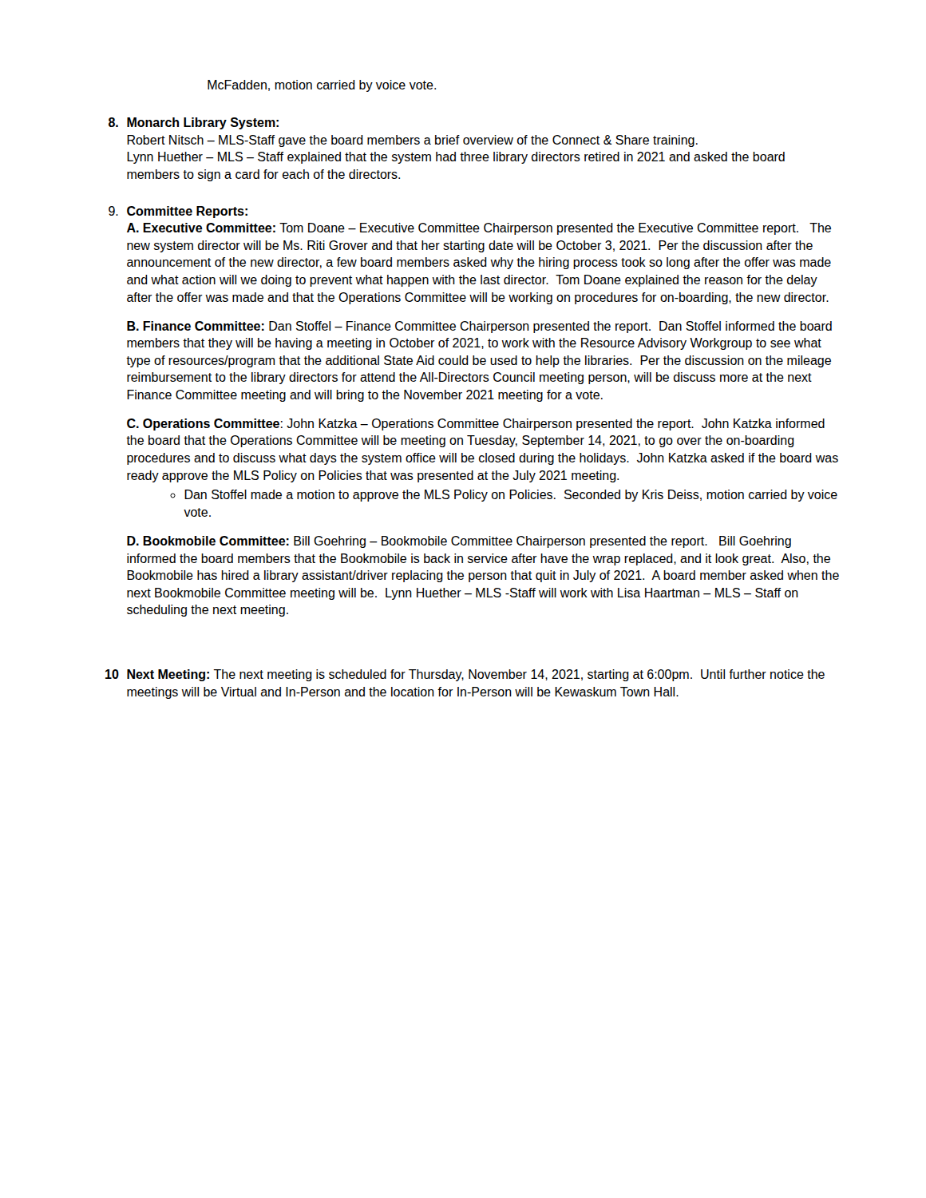McFadden, motion carried by voice vote.
8.
Monarch Library System:
Robert Nitsch – MLS-Staff gave the board members a brief overview of the Connect & Share training.
Lynn Huether – MLS – Staff explained that the system had three library directors retired in 2021 and asked the board members to sign a card for each of the directors.
9.
Committee Reports:
A. Executive Committee: Tom Doane – Executive Committee Chairperson presented the Executive Committee report. The new system director will be Ms. Riti Grover and that her starting date will be October 3, 2021. Per the discussion after the announcement of the new director, a few board members asked why the hiring process took so long after the offer was made and what action will we doing to prevent what happen with the last director. Tom Doane explained the reason for the delay after the offer was made and that the Operations Committee will be working on procedures for on-boarding, the new director.
B. Finance Committee: Dan Stoffel – Finance Committee Chairperson presented the report. Dan Stoffel informed the board members that they will be having a meeting in October of 2021, to work with the Resource Advisory Workgroup to see what type of resources/program that the additional State Aid could be used to help the libraries. Per the discussion on the mileage reimbursement to the library directors for attend the All-Directors Council meeting person, will be discuss more at the next Finance Committee meeting and will bring to the November 2021 meeting for a vote.
C. Operations Committee: John Katzka – Operations Committee Chairperson presented the report. John Katzka informed the board that the Operations Committee will be meeting on Tuesday, September 14, 2021, to go over the on-boarding procedures and to discuss what days the system office will be closed during the holidays. John Katzka asked if the board was ready approve the MLS Policy on Policies that was presented at the July 2021 meeting.
Dan Stoffel made a motion to approve the MLS Policy on Policies. Seconded by Kris Deiss, motion carried by voice vote.
D. Bookmobile Committee: Bill Goehring – Bookmobile Committee Chairperson presented the report. Bill Goehring informed the board members that the Bookmobile is back in service after have the wrap replaced, and it look great. Also, the Bookmobile has hired a library assistant/driver replacing the person that quit in July of 2021. A board member asked when the next Bookmobile Committee meeting will be. Lynn Huether – MLS -Staff will work with Lisa Haartman – MLS – Staff on scheduling the next meeting.
10
Next Meeting: The next meeting is scheduled for Thursday, November 14, 2021, starting at 6:00pm. Until further notice the meetings will be Virtual and In-Person and the location for In-Person will be Kewaskum Town Hall.